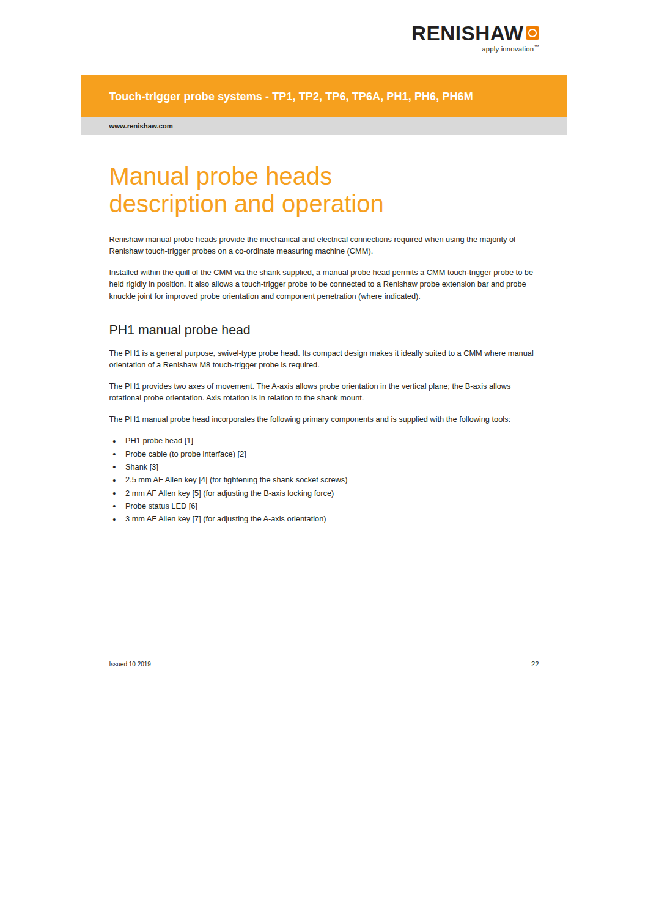RENISHAW
apply innovation™
Touch-trigger probe systems - TP1, TP2, TP6, TP6A, PH1, PH6, PH6M
www.renishaw.com
Manual probe heads description and operation
Renishaw manual probe heads provide the mechanical and electrical connections required when using the majority of Renishaw touch-trigger probes on a co-ordinate measuring machine (CMM).
Installed within the quill of the CMM via the shank supplied, a manual probe head permits a CMM touch-trigger probe to be held rigidly in position. It also allows a touch-trigger probe to be connected to a Renishaw probe extension bar and probe knuckle joint for improved probe orientation and component penetration (where indicated).
PH1 manual probe head
The PH1 is a general purpose, swivel-type probe head. Its compact design makes it ideally suited to a CMM where manual orientation of a Renishaw M8 touch-trigger probe is required.
The PH1 provides two axes of movement. The A-axis allows probe orientation in the vertical plane; the B-axis allows rotational probe orientation. Axis rotation is in relation to the shank mount.
The PH1 manual probe head incorporates the following primary components and is supplied with the following tools:
PH1 probe head [1]
Probe cable (to probe interface) [2]
Shank [3]
2.5 mm AF Allen key [4] (for tightening the shank socket screws)
2 mm AF Allen key [5] (for adjusting the B-axis locking force)
Probe status LED [6]
3 mm AF Allen key [7] (for adjusting the A-axis orientation)
Issued 10 2019
22